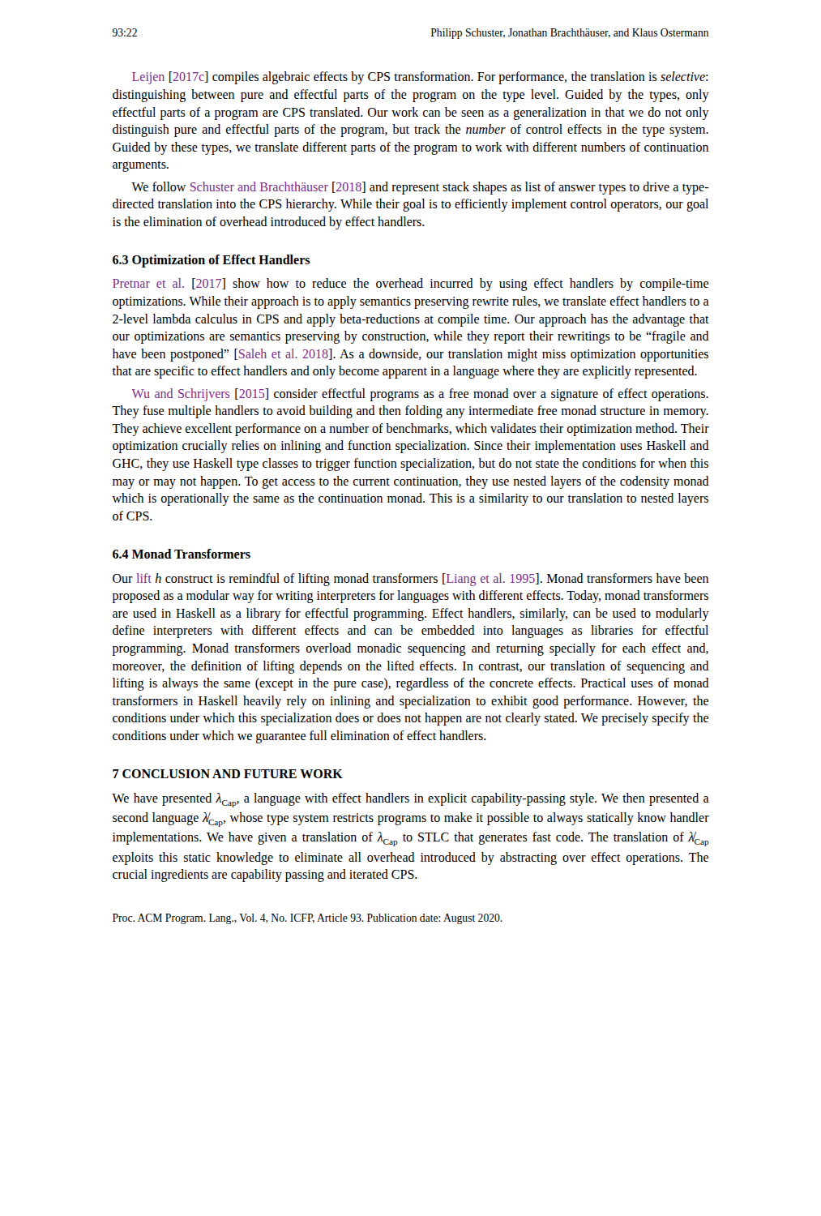93:22 Philipp Schuster, Jonathan Brachthäuser, and Klaus Ostermann
Leijen [2017c] compiles algebraic effects by CPS transformation. For performance, the translation is selective: distinguishing between pure and effectful parts of the program on the type level. Guided by the types, only effectful parts of a program are CPS translated. Our work can be seen as a generalization in that we do not only distinguish pure and effectful parts of the program, but track the number of control effects in the type system. Guided by these types, we translate different parts of the program to work with different numbers of continuation arguments.
We follow Schuster and Brachthäuser [2018] and represent stack shapes as list of answer types to drive a type-directed translation into the CPS hierarchy. While their goal is to efficiently implement control operators, our goal is the elimination of overhead introduced by effect handlers.
6.3 Optimization of Effect Handlers
Pretnar et al. [2017] show how to reduce the overhead incurred by using effect handlers by compile-time optimizations. While their approach is to apply semantics preserving rewrite rules, we translate effect handlers to a 2-level lambda calculus in CPS and apply beta-reductions at compile time. Our approach has the advantage that our optimizations are semantics preserving by construction, while they report their rewritings to be “fragile and have been postponed” [Saleh et al. 2018]. As a downside, our translation might miss optimization opportunities that are specific to effect handlers and only become apparent in a language where they are explicitly represented.
Wu and Schrijvers [2015] consider effectful programs as a free monad over a signature of effect operations. They fuse multiple handlers to avoid building and then folding any intermediate free monad structure in memory. They achieve excellent performance on a number of benchmarks, which validates their optimization method. Their optimization crucially relies on inlining and function specialization. Since their implementation uses Haskell and GHC, they use Haskell type classes to trigger function specialization, but do not state the conditions for when this may or may not happen. To get access to the current continuation, they use nested layers of the codensity monad which is operationally the same as the continuation monad. This is a similarity to our translation to nested layers of CPS.
6.4 Monad Transformers
Our lift h construct is remindful of lifting monad transformers [Liang et al. 1995]. Monad transformers have been proposed as a modular way for writing interpreters for languages with different effects. Today, monad transformers are used in Haskell as a library for effectful programming. Effect handlers, similarly, can be used to modularly define interpreters with different effects and can be embedded into languages as libraries for effectful programming. Monad transformers overload monadic sequencing and returning specially for each effect and, moreover, the definition of lifting depends on the lifted effects. In contrast, our translation of sequencing and lifting is always the same (except in the pure case), regardless of the concrete effects. Practical uses of monad transformers in Haskell heavily rely on inlining and specialization to exhibit good performance. However, the conditions under which this specialization does or does not happen are not clearly stated. We precisely specify the conditions under which we guarantee full elimination of effect handlers.
7 CONCLUSION AND FUTURE WORK
We have presented λCap, a language with effect handlers in explicit capability-passing style. We then presented a second language λ̸Cap, whose type system restricts programs to make it possible to always statically know handler implementations. We have given a translation of λCap to STLC that generates fast code. The translation of λ̸Cap exploits this static knowledge to eliminate all overhead introduced by abstracting over effect operations. The crucial ingredients are capability passing and iterated CPS.
Proc. ACM Program. Lang., Vol. 4, No. ICFP, Article 93. Publication date: August 2020.